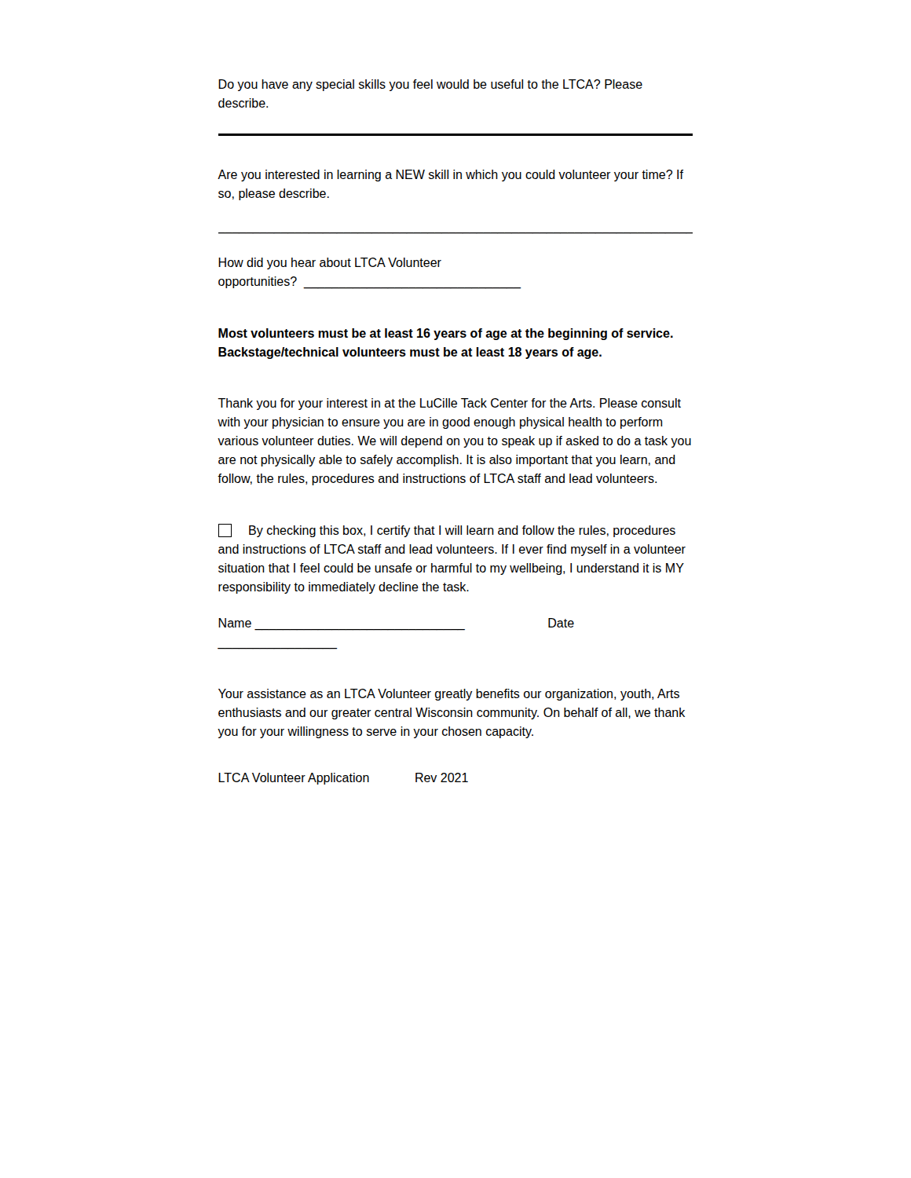Do you have any special skills you feel would be useful to the LTCA? Please describe.
Are you interested in learning a NEW skill in which you could volunteer your time? If so, please describe.
_______________________________________________________________________
How did you hear about LTCA Volunteer opportunities? _______________________________
Most volunteers must be at least 16 years of age at the beginning of service. Backstage/technical volunteers must be at least 18 years of age.
Thank you for your interest in at the LuCille Tack Center for the Arts. Please consult with your physician to ensure you are in good enough physical health to perform various volunteer duties. We will depend on you to speak up if asked to do a task you are not physically able to safely accomplish. It is also important that you learn, and follow, the rules, procedures and instructions of LTCA staff and lead volunteers.
By checking this box, I certify that I will learn and follow the rules, procedures and instructions of LTCA staff and lead volunteers. If I ever find myself in a volunteer situation that I feel could be unsafe or harmful to my wellbeing, I understand it is MY responsibility to immediately decline the task.
Name ______________________________ Date _________________
Your assistance as an LTCA Volunteer greatly benefits our organization, youth, Arts enthusiasts and our greater central Wisconsin community. On behalf of all, we thank you for your willingness to serve in your chosen capacity.
LTCA Volunteer ApplicationRev 2021